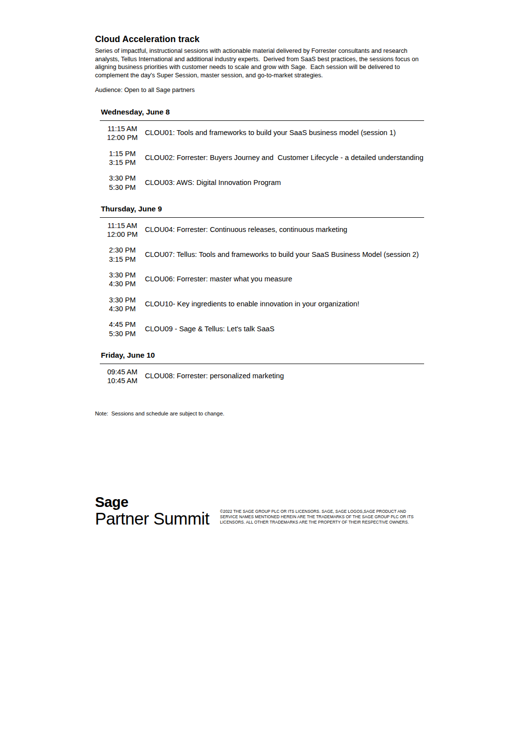Cloud Acceleration track
Series of impactful, instructional sessions with actionable material delivered by Forrester consultants and research analysts, Tellus International and additional industry experts. Derived from SaaS best practices, the sessions focus on aligning business priorities with customer needs to scale and grow with Sage. Each session will be delivered to complement the day's Super Session, master session, and go-to-market strategies.
Audience: Open to all Sage partners
Wednesday, June 8
| 11:15 AM 12:00 PM | CLOU01: Tools and frameworks to build your SaaS business model (session 1) |
| 1:15 PM 3:15 PM | CLOU02: Forrester: Buyers Journey and Customer Lifecycle - a detailed understanding |
| 3:30 PM 5:30 PM | CLOU03: AWS: Digital Innovation Program |
Thursday, June 9
| 11:15 AM 12:00 PM | CLOU04: Forrester: Continuous releases, continuous marketing |
| 2:30 PM 3:15 PM | CLOU07: Tellus: Tools and frameworks to build your SaaS Business Model (session 2) |
| 3:30 PM 4:30 PM | CLOU06: Forrester: master what you measure |
| 3:30 PM 4:30 PM | CLOU10- Key ingredients to enable innovation in your organization! |
| 4:45 PM 5:30 PM | CLOU09 - Sage & Tellus: Let's talk SaaS |
Friday, June 10
| 09:45 AM 10:45 AM | CLOU08: Forrester: personalized marketing |
Note: Sessions and schedule are subject to change.
Sage Partner Summit
©2022 The Sage Group plc or its licensors. Sage, Sage logos,Sage product and service names mentioned herein are the trademarks of The Sage Group plc or its licensors. All other trademarks are the property of their respective owners.